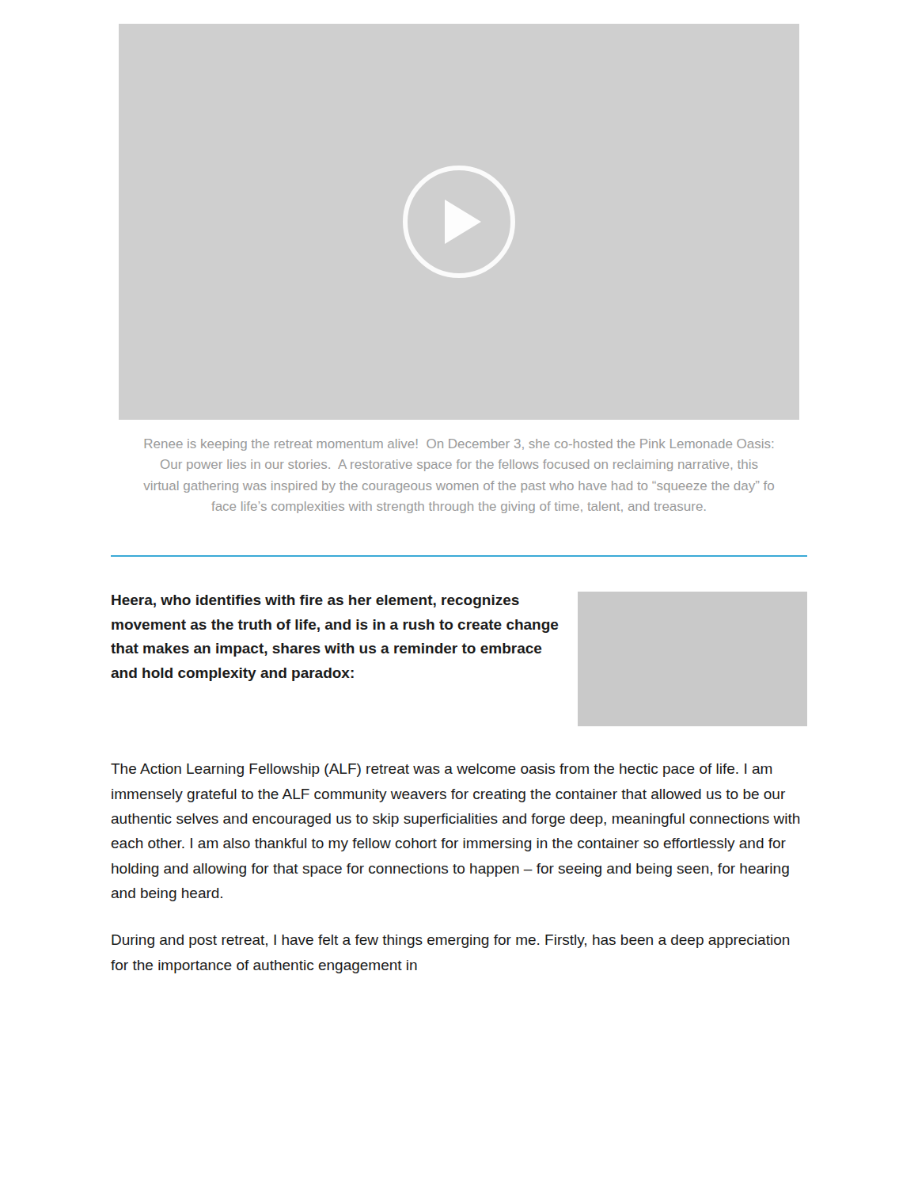Renee is keeping the retreat momentum alive! On December 3, she co-hosted the Pink Lemonade Oasis: Our power lies in our stories. A restorative space for the fellows focused on reclaiming narrative, this virtual gathering was inspired by the courageous women of the past who have had to “squeeze the day” fo face life’s complexities with strength through the giving of time, talent, and treasure.
Heera, who identifies with fire as her element, recognizes movement as the truth of life, and is in a rush to create change that makes an impact, shares with us a reminder to embrace and hold complexity and paradox:
The Action Learning Fellowship (ALF) retreat was a welcome oasis from the hectic pace of life. I am immensely grateful to the ALF community weavers for creating the container that allowed us to be our authentic selves and encouraged us to skip superficialities and forge deep, meaningful connections with each other. I am also thankful to my fellow cohort for immersing in the container so effortlessly and for holding and allowing for that space for connections to happen – for seeing and being seen, for hearing and being heard.
During and post retreat, I have felt a few things emerging for me. Firstly, has been a deep appreciation for the importance of authentic engagement in